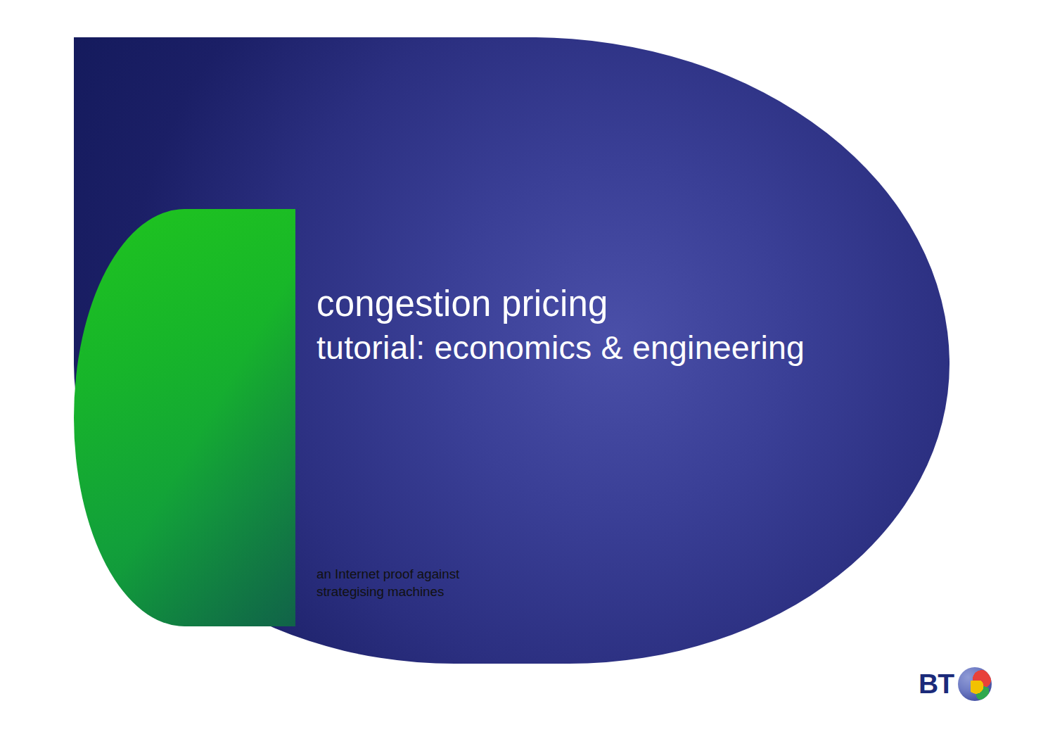congestion pricing
tutorial: economics & engineering
an Internet proof against
strategising machines
BT